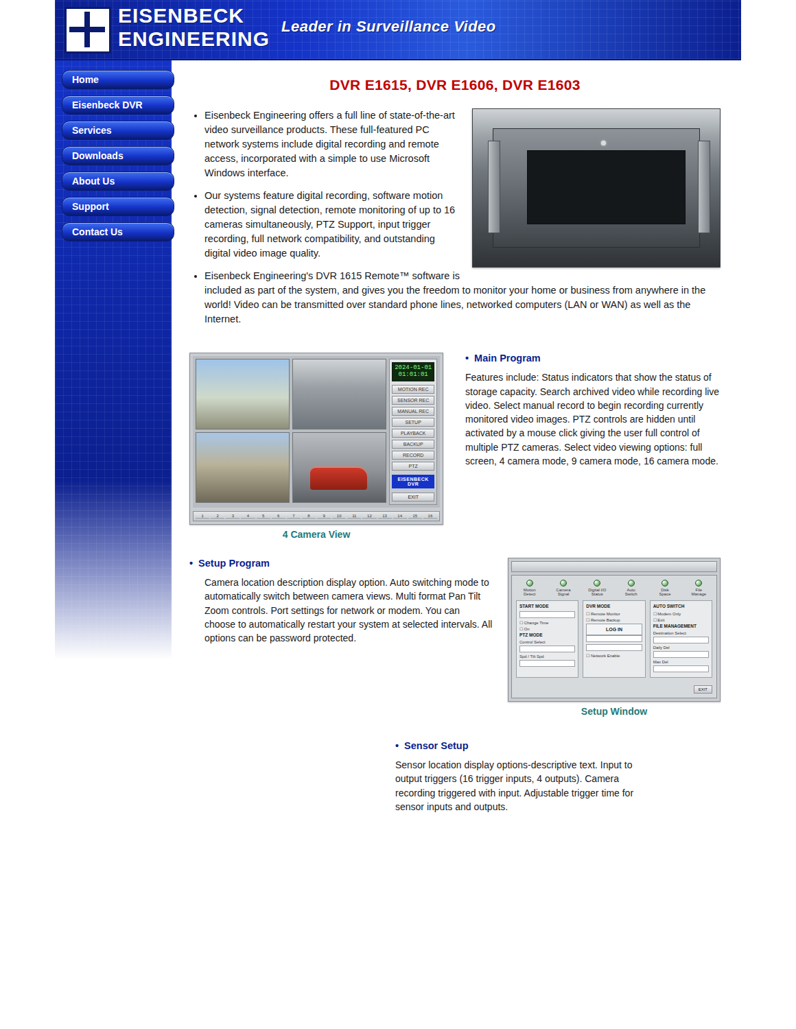EISENBECK
ENGINEERING
Leader in Surveillance Video
Home
Eisenbeck DVR
Services
Downloads
About Us
Support
Contact Us
DVR E1615, DVR E1606, DVR E1603
Eisenbeck Engineering offers a full line of state-of-the-art video surveillance products. These full-featured PC network systems include digital recording and remote access, incorporated with a simple to use Microsoft Windows interface.
Our systems feature digital recording, software motion detection, signal detection, remote monitoring of up to 16 cameras simultaneously, PTZ Support, input trigger recording, full network compatibility, and outstanding digital video image quality.
Eisenbeck Engineering's DVR 1615 Remote™ software is included as part of the system, and gives you the freedom to monitor your home or business from anywhere in the world! Video can be transmitted over standard phone lines, networked computers (LAN or WAN) as well as the Internet.
2024-01-01
01:01:01
MOTION REC
SENSOR REC
MANUAL REC
SETUP
PLAYBACK
BACKUP
RECORD
PTZ
EISENBECK
DVR
EXIT
1234 5678 9101112 13141516
4 Camera View
Main Program
Features include: Status indicators that show the status of storage capacity. Search archived video while recording live video. Select manual record to begin recording currently monitored video images. PTZ controls are hidden until activated by a mouse click giving the user full control of multiple PTZ cameras. Select video viewing options: full screen, 4 camera mode, 9 camera mode, 16 camera mode.
Motion
Detect
Camera
Signal
Digital I/O
Status
Auto
Switch
Disk
Space
File
Manage
START MODE
☐ Change Time
☐ On
PTZ MODE
Control Select
Spd / Tilt Spd
DVR MODE
☐ Remote Monitor
☐ Remote Backup
LOG IN
☐ Network Enable
AUTO SWITCH
☐ Modem Only
☐ Exit
FILE MANAGEMENT
Destination Select
Daily Del
Max Del
EXIT
Setup Window
Setup Program
Camera location description display option. Auto switching mode to automatically switch between camera views. Multi format Pan Tilt Zoom controls. Port settings for network or modem. You can choose to automatically restart your system at selected intervals. All options can be password protected.
Sensor Setup
Sensor location display options-descriptive text. Input to output triggers (16 trigger inputs, 4 outputs). Camera recording triggered with input. Adjustable trigger time for sensor inputs and outputs.